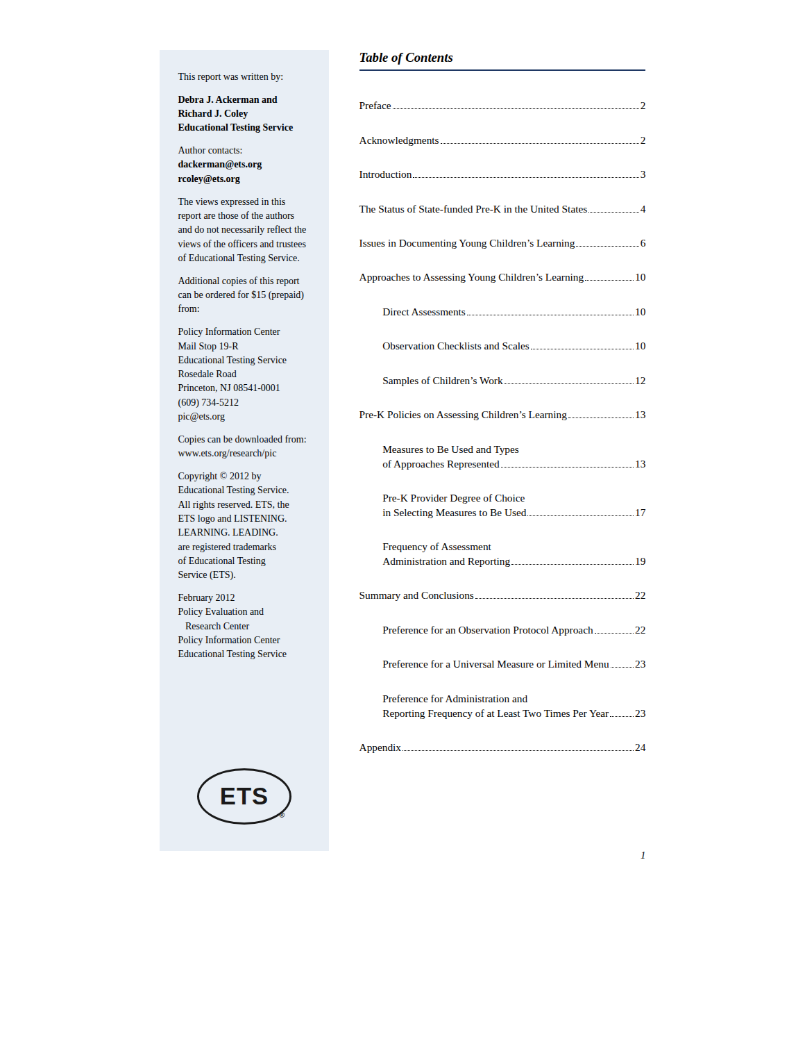This report was written by:
Debra J. Ackerman and
Richard J. Coley
Educational Testing Service
Author contacts:
dackerman@ets.org
rcoley@ets.org
The views expressed in this report are those of the authors and do not necessarily reflect the views of the officers and trustees of Educational Testing Service.
Additional copies of this report can be ordered for $15 (prepaid) from:
Policy Information Center
Mail Stop 19-R
Educational Testing Service
Rosedale Road
Princeton, NJ 08541-0001
(609) 734-5212
pic@ets.org
Copies can be downloaded from:
www.ets.org/research/pic
Copyright © 2012 by
Educational Testing Service.
All rights reserved. ETS, the
ETS logo and LISTENING.
LEARNING. LEADING.
are registered trademarks
of Educational Testing
Service (ETS).
February 2012
Policy Evaluation and
Research Center
Policy Information Center
Educational Testing Service
ETS®
Table of Contents
Preface 2
Acknowledgments 2
Introduction 3
The Status of State-funded Pre-K in the United States 4
Issues in Documenting Young Children’s Learning 6
Approaches to Assessing Young Children’s Learning 10
Direct Assessments 10
Observation Checklists and Scales 10
Samples of Children’s Work 12
Pre-K Policies on Assessing Children’s Learning 13
Measures to Be Used and Types of Approaches Represented 13
Pre-K Provider Degree of Choice in Selecting Measures to Be Used 17
Frequency of Assessment Administration and Reporting 19
Summary and Conclusions 22
Preference for an Observation Protocol Approach 22
Preference for a Universal Measure or Limited Menu 23
Preference for Administration and Reporting Frequency of at Least Two Times Per Year 23
Appendix 24
1